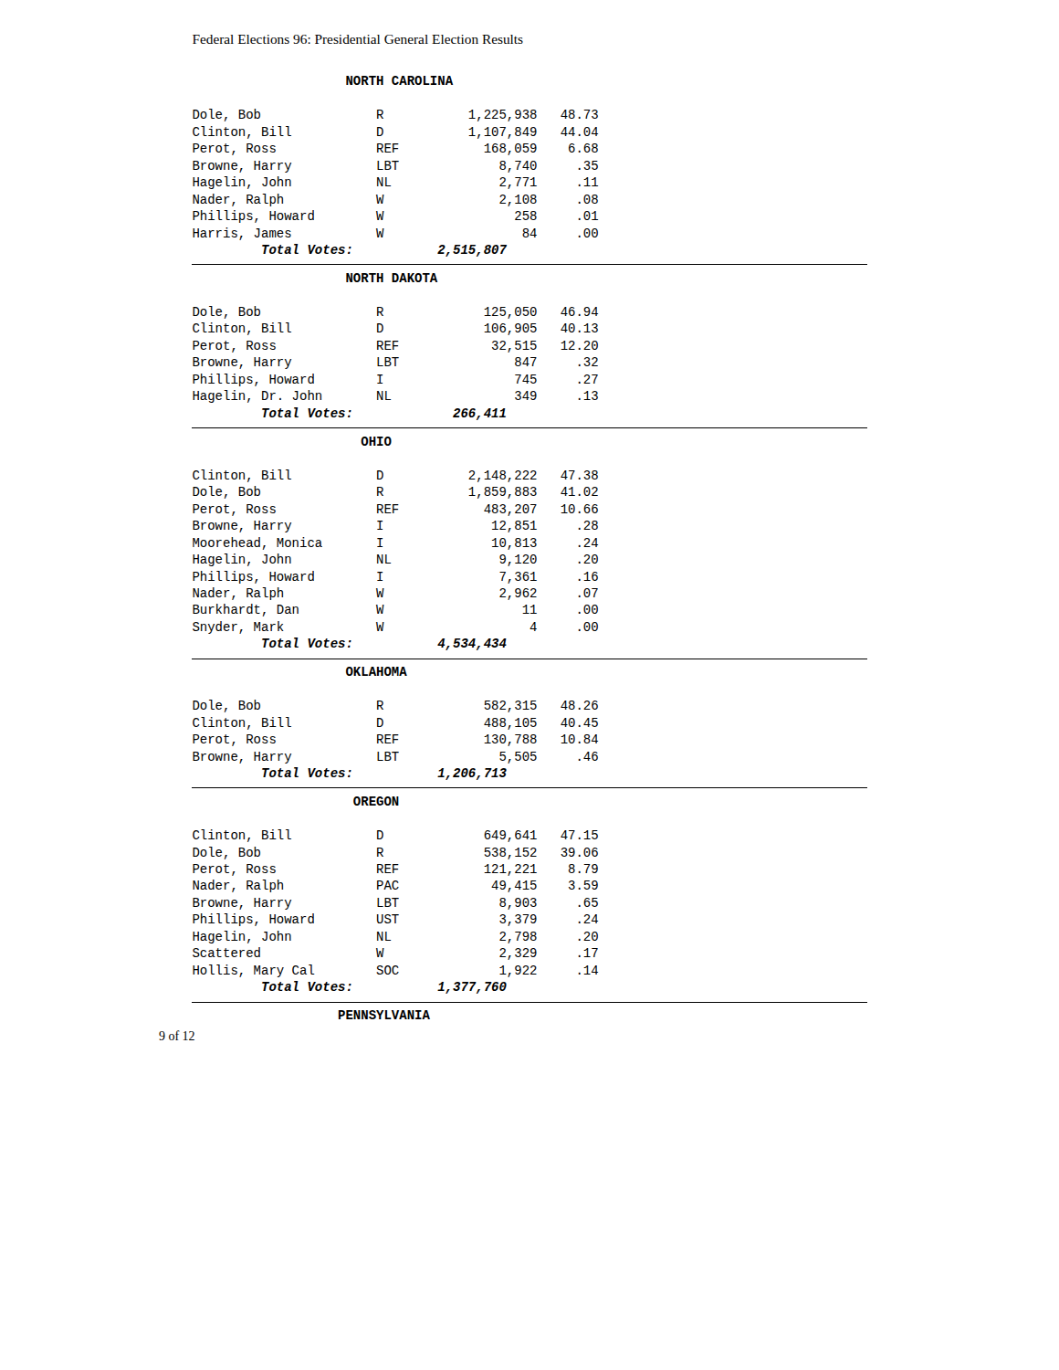Federal Elections 96: Presidential General Election Results
                    NORTH CAROLINA

Dole, Bob               R           1,225,938   48.73
Clinton, Bill           D           1,107,849   44.04
Perot, Ross             REF           168,059    6.68
Browne, Harry           LBT             8,740     .35
Hagelin, John           NL              2,771     .11
Nader, Ralph            W               2,108     .08
Phillips, Howard        W                 258     .01
Harris, James           W                  84     .00
         Total Votes:           2,515,807
                    NORTH DAKOTA

Dole, Bob               R             125,050   46.94
Clinton, Bill           D             106,905   40.13
Perot, Ross             REF            32,515   12.20
Browne, Harry           LBT               847     .32
Phillips, Howard        I                 745     .27
Hagelin, Dr. John       NL                349     .13
         Total Votes:             266,411
                      OHIO

Clinton, Bill           D           2,148,222   47.38
Dole, Bob               R           1,859,883   41.02
Perot, Ross             REF           483,207   10.66
Browne, Harry           I              12,851     .28
Moorehead, Monica       I              10,813     .24
Hagelin, John           NL              9,120     .20
Phillips, Howard        I               7,361     .16
Nader, Ralph            W               2,962     .07
Burkhardt, Dan          W                  11     .00
Snyder, Mark            W                   4     .00
         Total Votes:           4,534,434
                    OKLAHOMA

Dole, Bob               R             582,315   48.26
Clinton, Bill           D             488,105   40.45
Perot, Ross             REF           130,788   10.84
Browne, Harry           LBT             5,505     .46
         Total Votes:           1,206,713
                     OREGON

Clinton, Bill           D             649,641   47.15
Dole, Bob               R             538,152   39.06
Perot, Ross             REF           121,221    8.79
Nader, Ralph            PAC            49,415    3.59
Browne, Harry           LBT             8,903     .65
Phillips, Howard        UST             3,379     .24
Hagelin, John           NL              2,798     .20
Scattered               W               2,329     .17
Hollis, Mary Cal        SOC             1,922     .14
         Total Votes:           1,377,760
                   PENNSYLVANIA
9 of 12